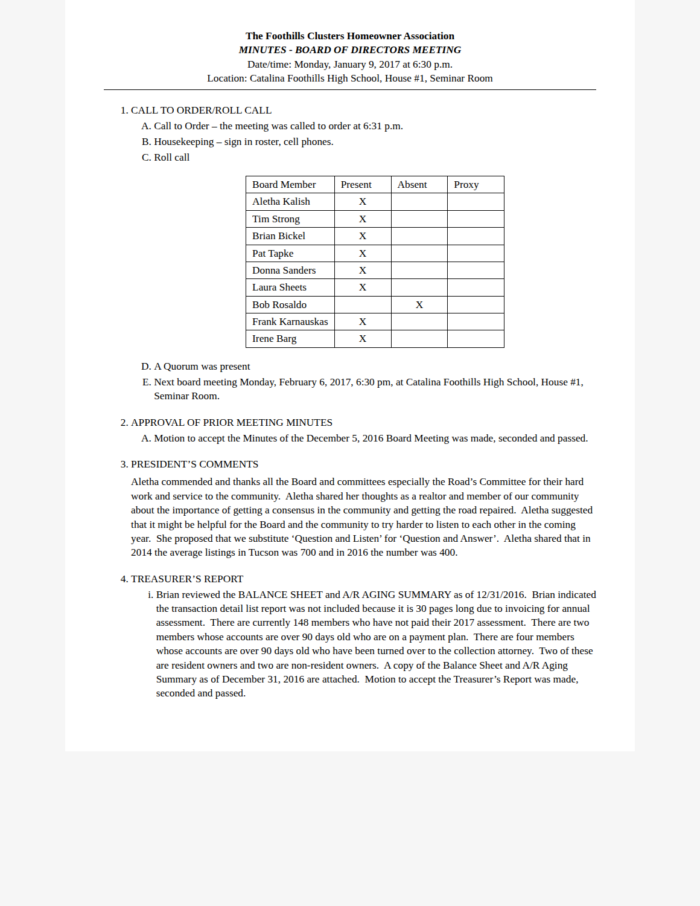The Foothills Clusters Homeowner Association
MINUTES - BOARD OF DIRECTORS MEETING
Date/time: Monday, January 9, 2017 at 6:30 p.m.
Location: Catalina Foothills High School, House #1, Seminar Room
Call to Order/Roll Call
Call to Order – the meeting was called to order at 6:31 p.m.
Housekeeping – sign in roster, cell phones.
Roll call
| Board Member | Present | Absent | Proxy |
| --- | --- | --- | --- |
| Aletha Kalish | X | | |
| Tim Strong | X | | |
| Brian Bickel | X | | |
| Pat Tapke | X | | |
| Donna Sanders | X | | |
| Laura Sheets | X | | |
| Bob Rosaldo | | X | |
| Frank Karnauskas | X | | |
| Irene Barg | X | | |
A Quorum was present
Next board meeting Monday, February 6, 2017, 6:30 pm, at Catalina Foothills High School, House #1, Seminar Room.
Approval of Prior Meeting Minutes
Motion to accept the Minutes of the December 5, 2016 Board Meeting was made, seconded and passed.
President’s Comments
Aletha commended and thanks all the Board and committees especially the Road’s Committee for their hard work and service to the community. Aletha shared her thoughts as a realtor and member of our community about the importance of getting a consensus in the community and getting the road repaired. Aletha suggested that it might be helpful for the Board and the community to try harder to listen to each other in the coming year. She proposed that we substitute ‘Question and Listen’ for ‘Question and Answer’. Aletha shared that in 2014 the average listings in Tucson was 700 and in 2016 the number was 400.
Treasurer’s Report
Brian reviewed the BALANCE SHEET and A/R AGING SUMMARY as of 12/31/2016. Brian indicated the transaction detail list report was not included because it is 30 pages long due to invoicing for annual assessment. There are currently 148 members who have not paid their 2017 assessment. There are two members whose accounts are over 90 days old who are on a payment plan. There are four members whose accounts are over 90 days old who have been turned over to the collection attorney. Two of these are resident owners and two are non-resident owners. A copy of the Balance Sheet and A/R Aging Summary as of December 31, 2016 are attached. Motion to accept the Treasurer’s Report was made, seconded and passed.